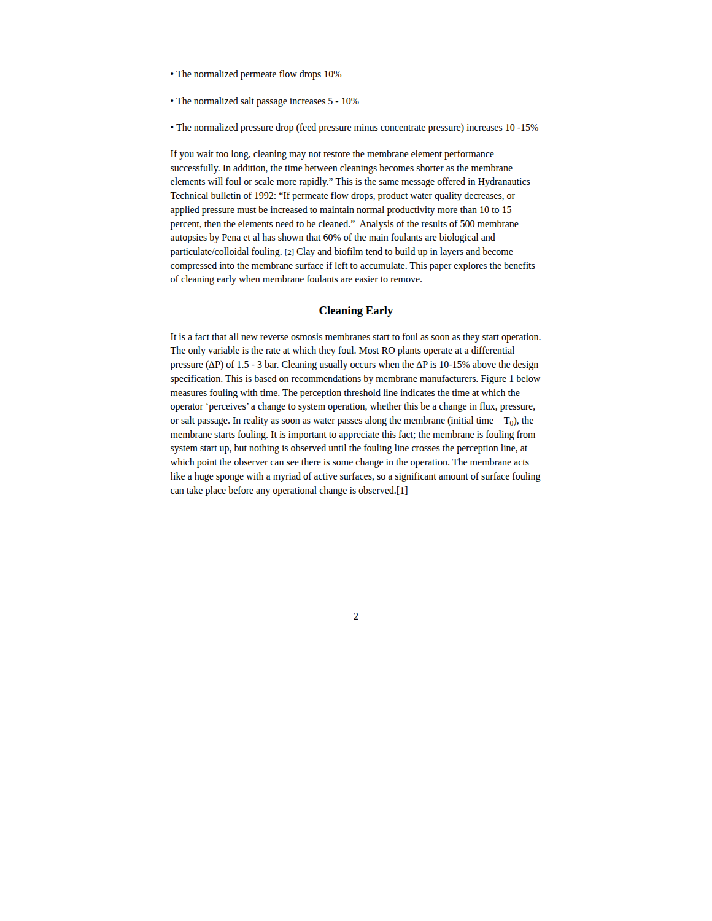• The normalized permeate flow drops 10%
• The normalized salt passage increases 5 - 10%
• The normalized pressure drop (feed pressure minus concentrate pressure) increases 10 -15%
If you wait too long, cleaning may not restore the membrane element performance successfully. In addition, the time between cleanings becomes shorter as the membrane elements will foul or scale more rapidly.” This is the same message offered in Hydranautics Technical bulletin of 1992: “If permeate flow drops, product water quality decreases, or applied pressure must be increased to maintain normal productivity more than 10 to 15 percent, then the elements need to be cleaned.” Analysis of the results of 500 membrane autopsies by Pena et al has shown that 60% of the main foulants are biological and particulate/colloidal fouling. [2] Clay and biofilm tend to build up in layers and become compressed into the membrane surface if left to accumulate. This paper explores the benefits of cleaning early when membrane foulants are easier to remove.
Cleaning Early
It is a fact that all new reverse osmosis membranes start to foul as soon as they start operation. The only variable is the rate at which they foul. Most RO plants operate at a differential pressure (∆P) of 1.5 - 3 bar. Cleaning usually occurs when the ∆P is 10-15% above the design specification. This is based on recommendations by membrane manufacturers. Figure 1 below measures fouling with time. The perception threshold line indicates the time at which the operator ‘perceives’ a change to system operation, whether this be a change in flux, pressure, or salt passage. In reality as soon as water passes along the membrane (initial time = T0), the membrane starts fouling. It is important to appreciate this fact; the membrane is fouling from system start up, but nothing is observed until the fouling line crosses the perception line, at which point the observer can see there is some change in the operation. The membrane acts like a huge sponge with a myriad of active surfaces, so a significant amount of surface fouling can take place before any operational change is observed.[1]
2